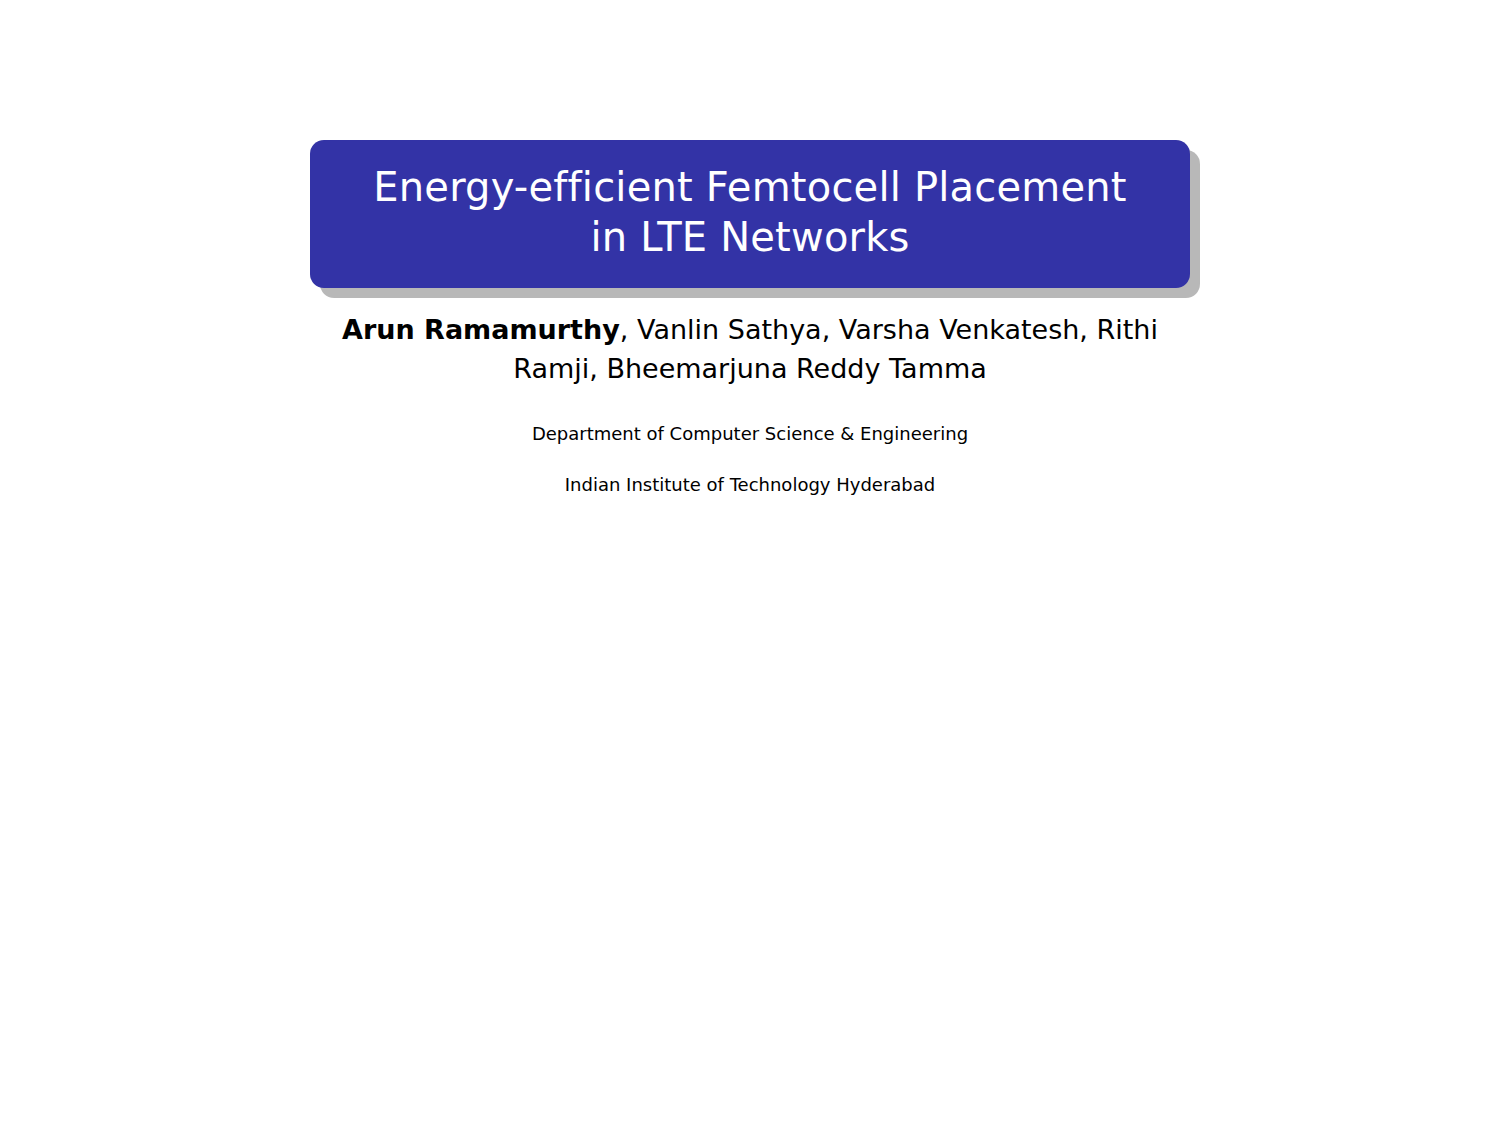Energy-efficient Femtocell Placement in LTE Networks
Arun Ramamurthy, Vanlin Sathya, Varsha Venkatesh, Rithi Ramji, Bheemarjuna Reddy Tamma
Department of Computer Science & Engineering
Indian Institute of Technology Hyderabad